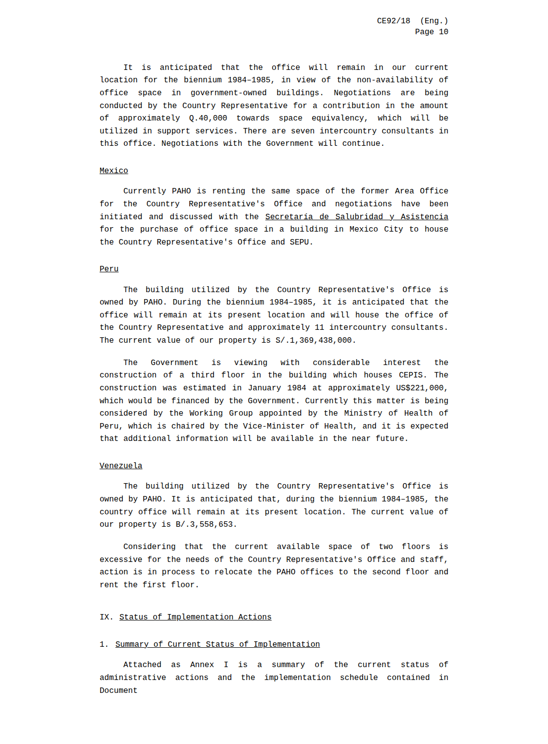CE92/18 (Eng.)
Page 10
It is anticipated that the office will remain in our current location for the biennium 1984–1985, in view of the non-availability of office space in government-owned buildings. Negotiations are being conducted by the Country Representative for a contribution in the amount of approximately Q.40,000 towards space equivalency, which will be utilized in support services. There are seven intercountry consultants in this office. Negotiations with the Government will continue.
Mexico
Currently PAHO is renting the same space of the former Area Office for the Country Representative's Office and negotiations have been initiated and discussed with the Secretaría de Salubridad y Asistencia for the purchase of office space in a building in Mexico City to house the Country Representative's Office and SEPU.
Peru
The building utilized by the Country Representative's Office is owned by PAHO. During the biennium 1984–1985, it is anticipated that the office will remain at its present location and will house the office of the Country Representative and approximately 11 intercountry consultants. The current value of our property is S/.1,369,438,000.
The Government is viewing with considerable interest the construction of a third floor in the building which houses CEPIS. The construction was estimated in January 1984 at approximately US$221,000, which would be financed by the Government. Currently this matter is being considered by the Working Group appointed by the Ministry of Health of Peru, which is chaired by the Vice-Minister of Health, and it is expected that additional information will be available in the near future.
Venezuela
The building utilized by the Country Representative's Office is owned by PAHO. It is anticipated that, during the biennium 1984–1985, the country office will remain at its present location. The current value of our property is B/.3,558,653.
Considering that the current available space of two floors is excessive for the needs of the Country Representative's Office and staff, action is in process to relocate the PAHO offices to the second floor and rent the first floor.
IX. Status of Implementation Actions
1. Summary of Current Status of Implementation
Attached as Annex I is a summary of the current status of administrative actions and the implementation schedule contained in Document